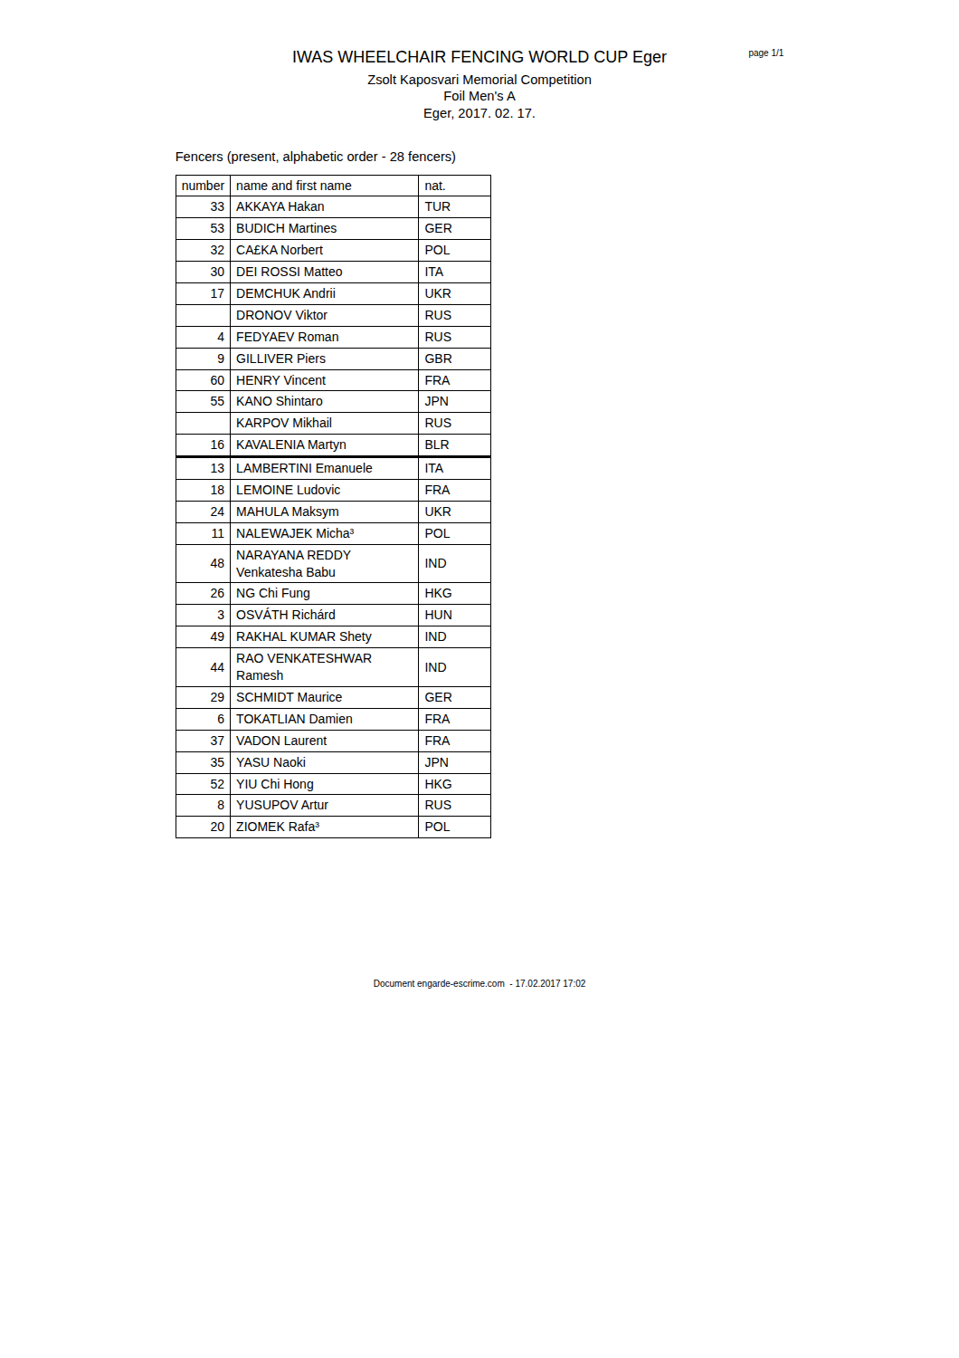page 1/1
IWAS WHEELCHAIR FENCING WORLD CUP Eger
Zsolt Kaposvari Memorial Competition
Foil Men's A
Eger, 2017. 02. 17.
Fencers (present, alphabetic order - 28 fencers)
| number | name and first name | nat. |
| --- | --- | --- |
| 33 | AKKAYA Hakan | TUR |
| 53 | BUDICH Martines | GER |
| 32 | CA£KA Norbert | POL |
| 30 | DEI ROSSI Matteo | ITA |
| 17 | DEMCHUK Andrii | UKR |
| | DRONOV Viktor | RUS |
| 4 | FEDYAEV Roman | RUS |
| 9 | GILLIVER Piers | GBR |
| 60 | HENRY Vincent | FRA |
| 55 | KANO Shintaro | JPN |
| | KARPOV Mikhail | RUS |
| 16 | KAVALENIA Martyn | BLR |
| 13 | LAMBERTINI Emanuele | ITA |
| 18 | LEMOINE Ludovic | FRA |
| 24 | MAHULA Maksym | UKR |
| 11 | NALEWAJEK Micha³ | POL |
| 48 | NARAYANA REDDY Venkatesha Babu | IND |
| 26 | NG Chi Fung | HKG |
| 3 | OSVÁTH Richárd | HUN |
| 49 | RAKHAL KUMAR Shety | IND |
| 44 | RAO VENKATESHWAR Ramesh | IND |
| 29 | SCHMIDT Maurice | GER |
| 6 | TOKATLIAN Damien | FRA |
| 37 | VADON Laurent | FRA |
| 35 | YASU Naoki | JPN |
| 52 | YIU Chi Hong | HKG |
| 8 | YUSUPOV Artur | RUS |
| 20 | ZIOMEK Rafa³ | POL |
Document engarde-escrime.com - 17.02.2017 17:02